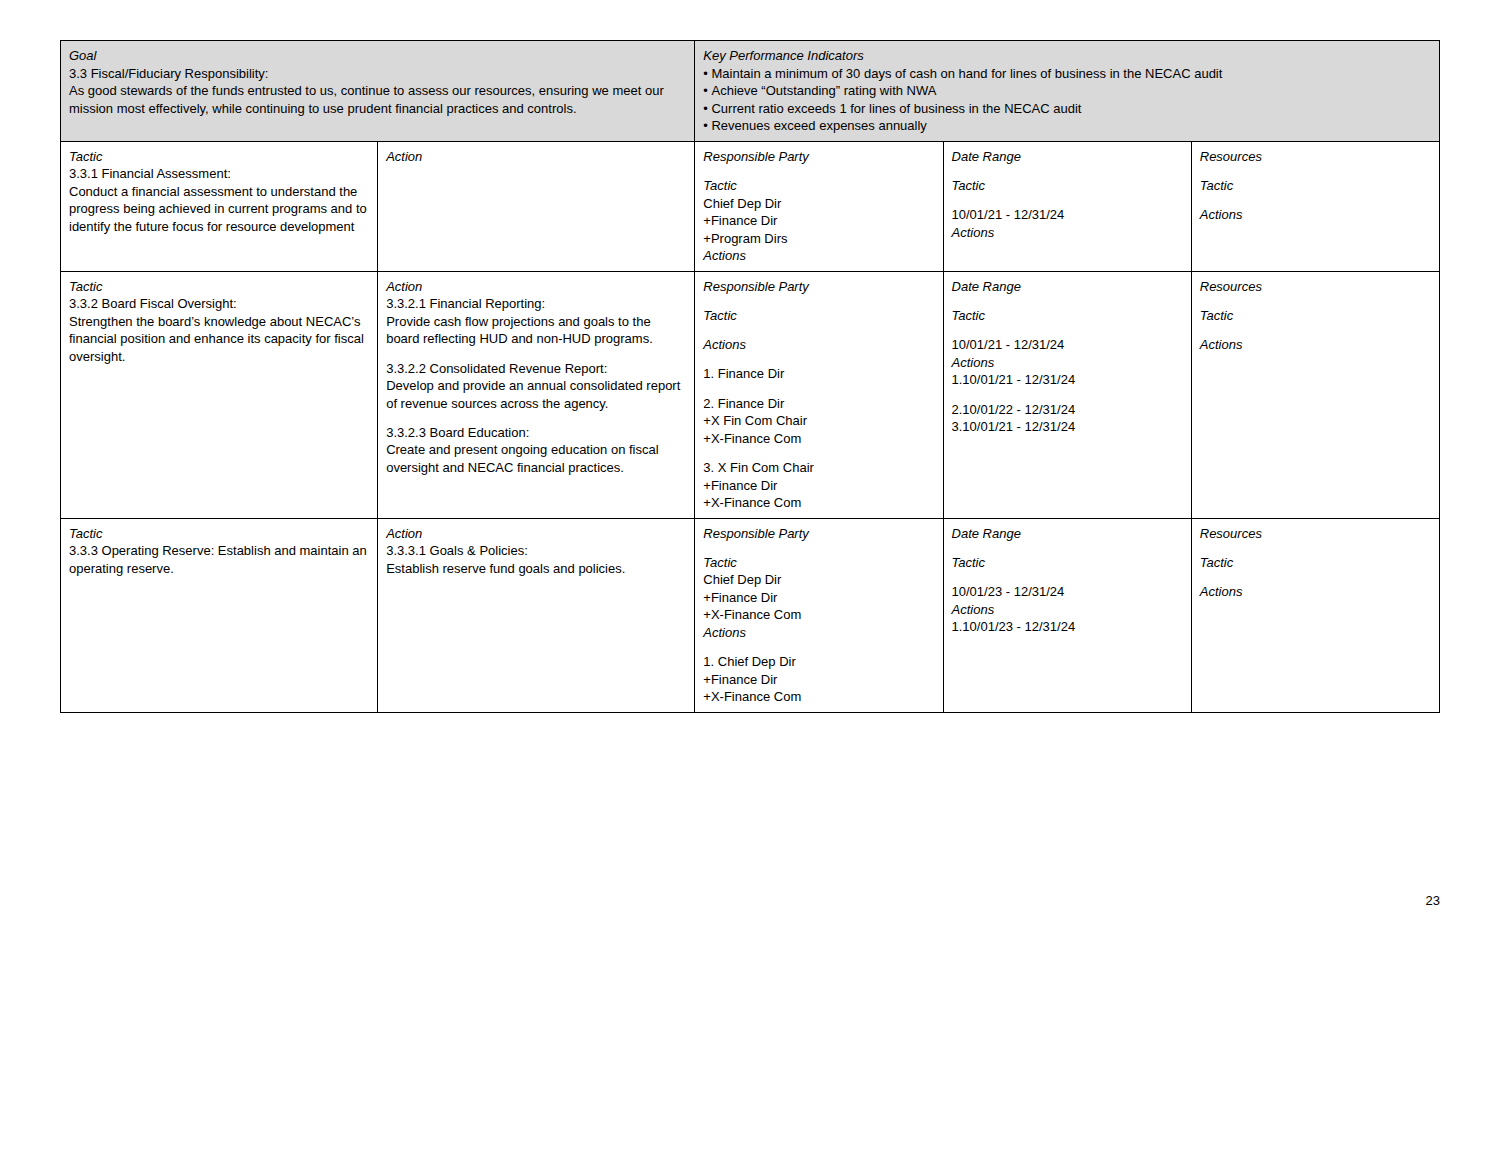| Goal 3.3 Fiscal/Fiduciary Responsibility: As good stewards of the funds entrusted to us, continue to assess our resources, ensuring we meet our mission most effectively, while continuing to use prudent financial practices and controls. | Key Performance Indicators Maintain a minimum of 30 days of cash on hand for lines of business in the NECAC audit Achieve “Outstanding” rating with NWA Current ratio exceeds 1 for lines of business in the NECAC audit Revenues exceed expenses annually |
| Tactic 3.3.1 Financial Assessment: Conduct a financial assessment to understand the progress being achieved in current programs and to identify the future focus for resource development | Action | Responsible Party Tactic Chief Dep Dir +Finance Dir +Program Dirs Actions | Date Range Tactic 10/01/21 - 12/31/24 Actions | Resources Tactic Actions |
| Tactic 3.3.2 Board Fiscal Oversight: Strengthen the board’s knowledge about NECAC’s financial position and enhance its capacity for fiscal oversight. | Action 3.3.2.1 Financial Reporting: Provide cash flow projections and goals to the board reflecting HUD and non-HUD programs. 3.3.2.2 Consolidated Revenue Report: Develop and provide an annual consolidated report of revenue sources across the agency. 3.3.2.3 Board Education: Create and present ongoing education on fiscal oversight and NECAC financial practices. | Responsible Party Tactic Actions 1. Finance Dir 2. Finance Dir +X Fin Com Chair +X-Finance Com 3. X Fin Com Chair +Finance Dir +X-Finance Com | Date Range Tactic 10/01/21 - 12/31/24 Actions 1.10/01/21 - 12/31/24 2.10/01/22 - 12/31/24 3.10/01/21 - 12/31/24 | Resources Tactic Actions |
| Tactic 3.3.3 Operating Reserve: Establish and maintain an operating reserve. | Action 3.3.3.1 Goals & Policies: Establish reserve fund goals and policies. | Responsible Party Tactic Chief Dep Dir +Finance Dir +X-Finance Com Actions 1. Chief Dep Dir +Finance Dir +X-Finance Com | Date Range Tactic 10/01/23 - 12/31/24 Actions 1.10/01/23 - 12/31/24 | Resources Tactic Actions |
23